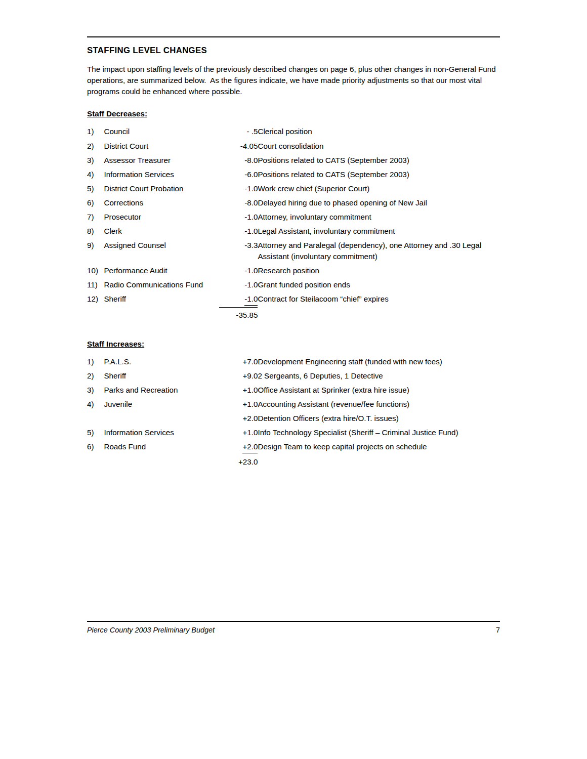STAFFING LEVEL CHANGES
The impact upon staffing levels of the previously described changes on page 6, plus other changes in non‑General Fund operations, are summarized below. As the figures indicate, we have made priority adjustments so that our most vital programs could be enhanced where possible.
Staff Decreases:
| 1) | Council | - .5 | Clerical position |
| 2) | District Court | -4.05 | Court consolidation |
| 3) | Assessor Treasurer | -8.0 | Positions related to CATS (September 2003) |
| 4) | Information Services | -6.0 | Positions related to CATS (September 2003) |
| 5) | District Court Probation | -1.0 | Work crew chief (Superior Court) |
| 6) | Corrections | -8.0 | Delayed hiring due to phased opening of New Jail |
| 7) | Prosecutor | -1.0 | Attorney, involuntary commitment |
| 8) | Clerk | -1.0 | Legal Assistant, involuntary commitment |
| 9) | Assigned Counsel | -3.3 | Attorney and Paralegal (dependency), one Attorney and .30 Legal Assistant (involuntary commitment) |
| 10) | Performance Audit | -1.0 | Research position |
| 11) | Radio Communications Fund | -1.0 | Grant funded position ends |
| 12) | Sheriff | -1.0 | Contract for Steilacoom “chief” expires |
| | | -35.85 | |
Staff Increases:
| 1) | P.A.L.S. | +7.0 | Development Engineering staff (funded with new fees) |
| 2) | Sheriff | +9.0 | 2 Sergeants, 6 Deputies, 1 Detective |
| 3) | Parks and Recreation | +1.0 | Office Assistant at Sprinker (extra hire issue) |
| 4) | Juvenile | +1.0 | Accounting Assistant (revenue/fee functions) |
| | | +2.0 | Detention Officers (extra hire/O.T. issues) |
| 5) | Information Services | +1.0 | Info Technology Specialist (Sheriff – Criminal Justice Fund) |
| 6) | Roads Fund | +2.0 | Design Team to keep capital projects on schedule |
| | | +23.0 | |
Pierce County 2003 Preliminary Budget 7